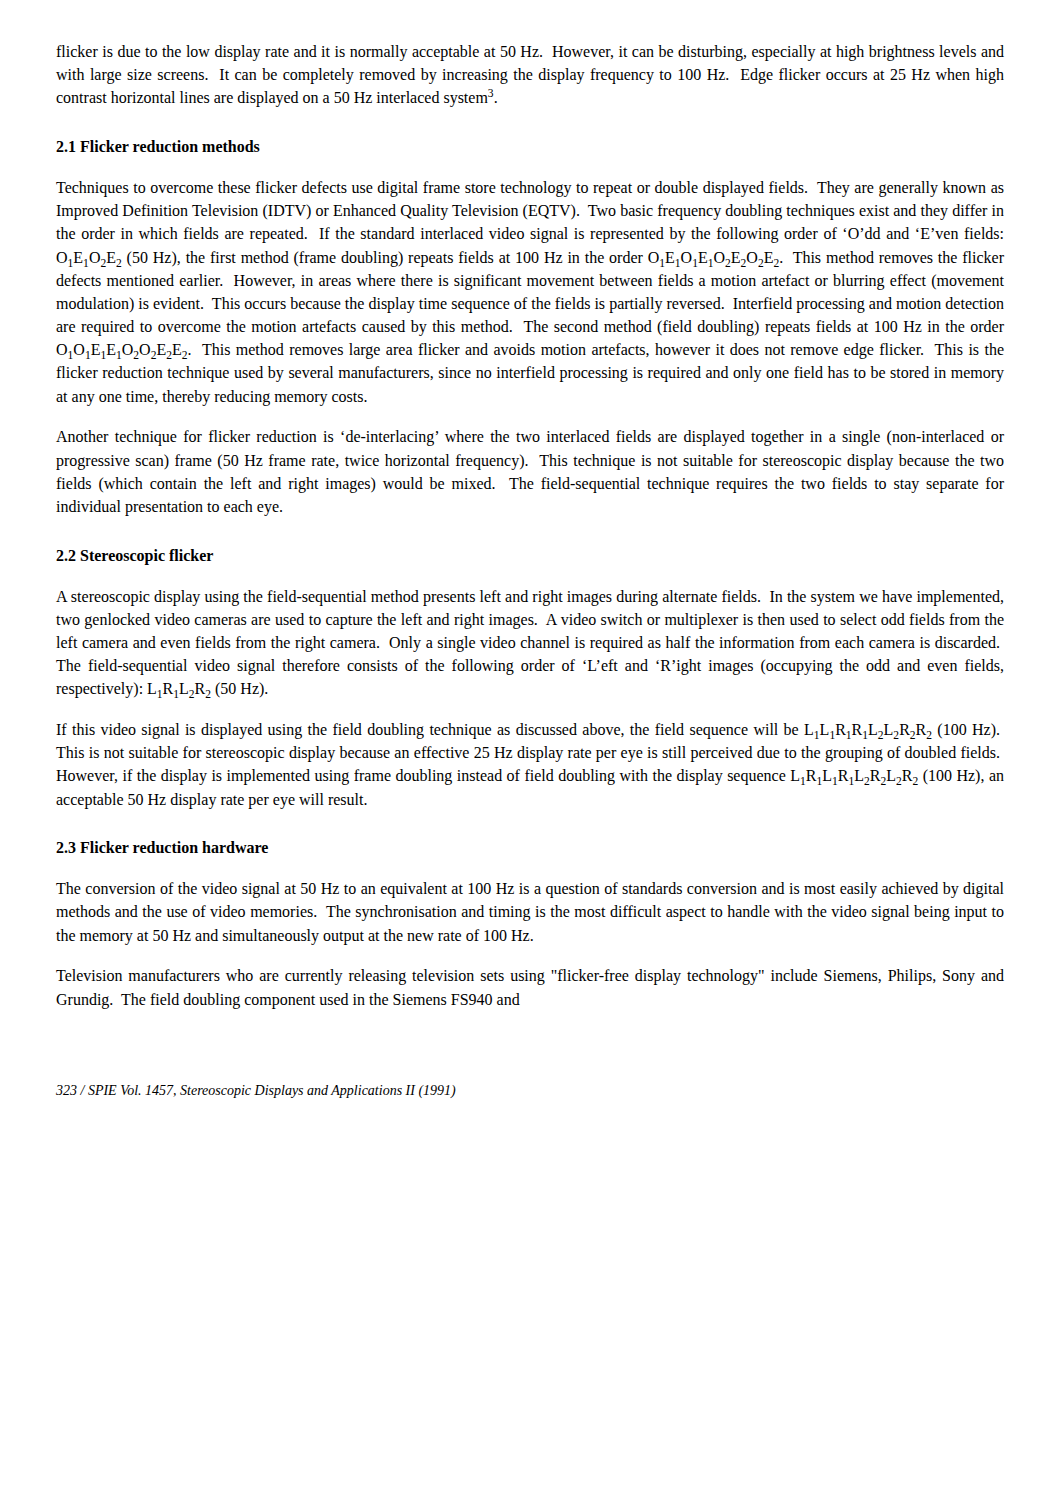flicker is due to the low display rate and it is normally acceptable at 50 Hz. However, it can be disturbing, especially at high brightness levels and with large size screens. It can be completely removed by increasing the display frequency to 100 Hz. Edge flicker occurs at 25 Hz when high contrast horizontal lines are displayed on a 50 Hz interlaced system3.
2.1 Flicker reduction methods
Techniques to overcome these flicker defects use digital frame store technology to repeat or double displayed fields. They are generally known as Improved Definition Television (IDTV) or Enhanced Quality Television (EQTV). Two basic frequency doubling techniques exist and they differ in the order in which fields are repeated. If the standard interlaced video signal is represented by the following order of ‘O’dd and ‘E’ven fields: O1E1O2E2 (50 Hz), the first method (frame doubling) repeats fields at 100 Hz in the order O1E1O1E1O2E2O2E2. This method removes the flicker defects mentioned earlier. However, in areas where there is significant movement between fields a motion artefact or blurring effect (movement modulation) is evident. This occurs because the display time sequence of the fields is partially reversed. Interfield processing and motion detection are required to overcome the motion artefacts caused by this method. The second method (field doubling) repeats fields at 100 Hz in the order O1O1E1E1O2O2E2E2. This method removes large area flicker and avoids motion artefacts, however it does not remove edge flicker. This is the flicker reduction technique used by several manufacturers, since no interfield processing is required and only one field has to be stored in memory at any one time, thereby reducing memory costs.
Another technique for flicker reduction is ‘de-interlacing’ where the two interlaced fields are displayed together in a single (non-interlaced or progressive scan) frame (50 Hz frame rate, twice horizontal frequency). This technique is not suitable for stereoscopic display because the two fields (which contain the left and right images) would be mixed. The field-sequential technique requires the two fields to stay separate for individual presentation to each eye.
2.2 Stereoscopic flicker
A stereoscopic display using the field-sequential method presents left and right images during alternate fields. In the system we have implemented, two genlocked video cameras are used to capture the left and right images. A video switch or multiplexer is then used to select odd fields from the left camera and even fields from the right camera. Only a single video channel is required as half the information from each camera is discarded. The field-sequential video signal therefore consists of the following order of ‘L’eft and ‘R’ight images (occupying the odd and even fields, respectively): L1R1L2R2 (50 Hz).
If this video signal is displayed using the field doubling technique as discussed above, the field sequence will be L1L1R1R1L2L2R2R2 (100 Hz). This is not suitable for stereoscopic display because an effective 25 Hz display rate per eye is still perceived due to the grouping of doubled fields. However, if the display is implemented using frame doubling instead of field doubling with the display sequence L1R1L1R1L2R2L2R2 (100 Hz), an acceptable 50 Hz display rate per eye will result.
2.3 Flicker reduction hardware
The conversion of the video signal at 50 Hz to an equivalent at 100 Hz is a question of standards conversion and is most easily achieved by digital methods and the use of video memories. The synchronisation and timing is the most difficult aspect to handle with the video signal being input to the memory at 50 Hz and simultaneously output at the new rate of 100 Hz.
Television manufacturers who are currently releasing television sets using "flicker-free display technology" include Siemens, Philips, Sony and Grundig. The field doubling component used in the Siemens FS940 and
323 / SPIE Vol. 1457, Stereoscopic Displays and Applications II (1991)